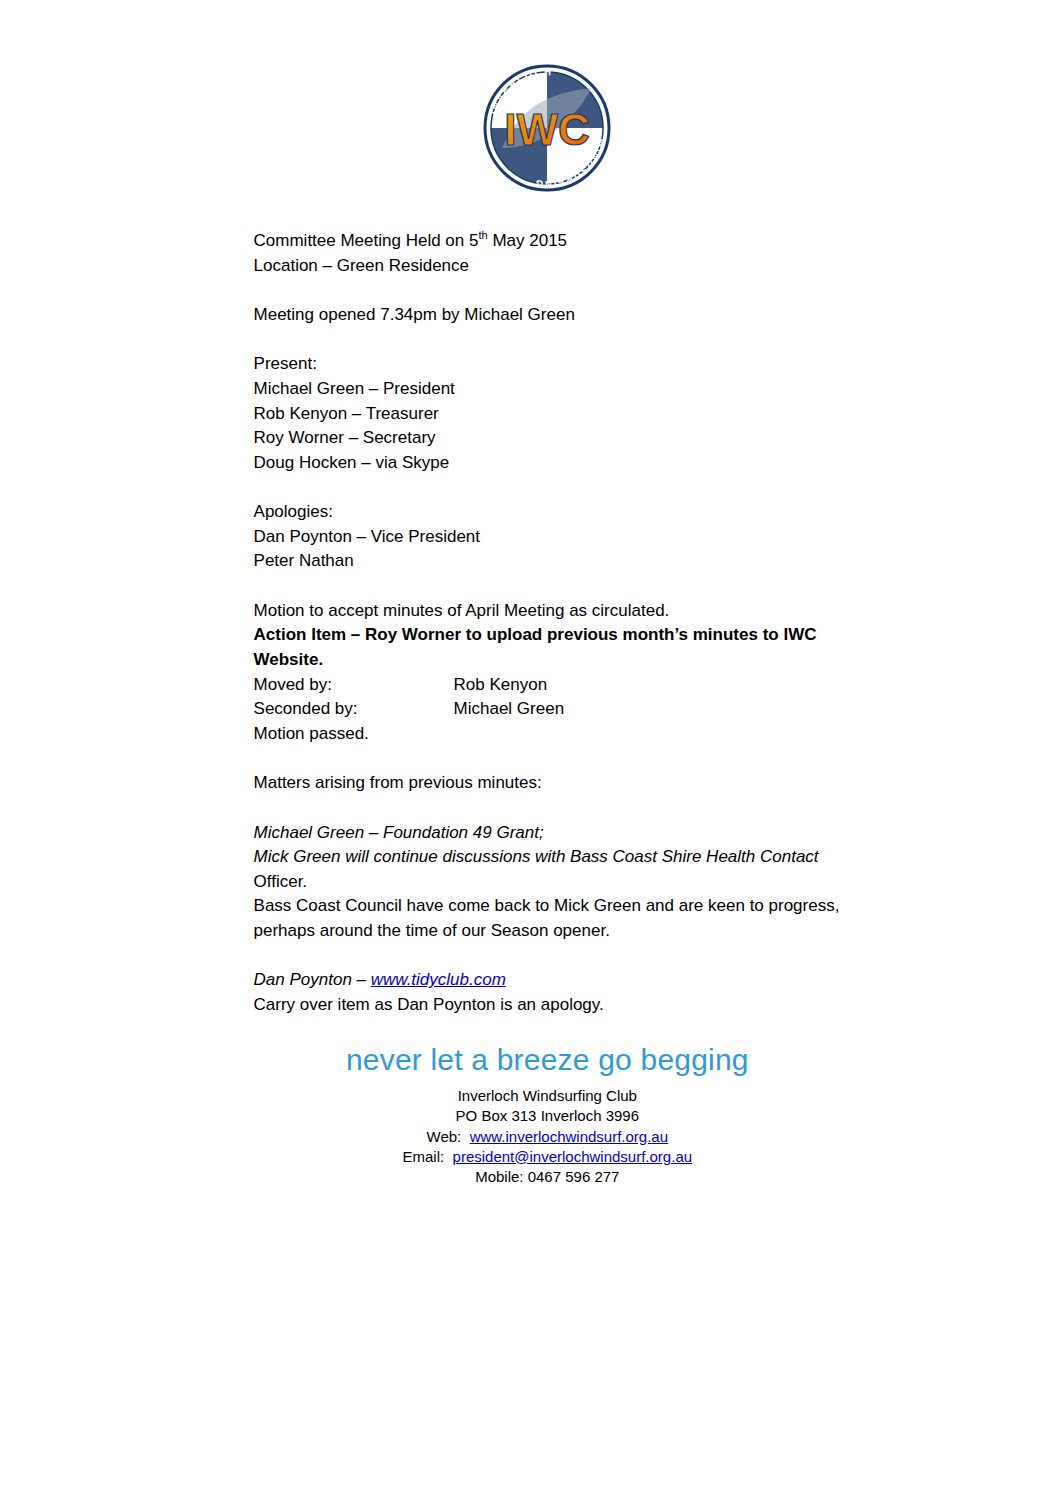IWC INVERLOCH WINDSURFING
Committee Meeting Held on 5th May 2015
Location – Green Residence
Meeting opened 7.34pm by Michael Green
Present:
Michael Green – President
Rob Kenyon – Treasurer
Roy Worner – Secretary
Doug Hocken – via Skype
Apologies:
Dan Poynton – Vice President
Peter Nathan
Motion to accept minutes of April Meeting as circulated.
Action Item – Roy Worner to upload previous month’s minutes to IWC Website.
| Moved by: | Rob Kenyon |
| Seconded by: | Michael Green |
Motion passed.
Matters arising from previous minutes:
Michael Green – Foundation 49 Grant;
Mick Green will continue discussions with Bass Coast Shire Health Contact Officer.
Bass Coast Council have come back to Mick Green and are keen to progress, perhaps around the time of our Season opener.
Dan Poynton – www.tidyclub.com
Carry over item as Dan Poynton is an apology.
never let a breeze go begging
Inverloch Windsurfing Club
PO Box 313 Inverloch 3996
Web: www.inverlochwindsurf.org.au
Email: president@inverlochwindsurf.org.au
Mobile: 0467 596 277